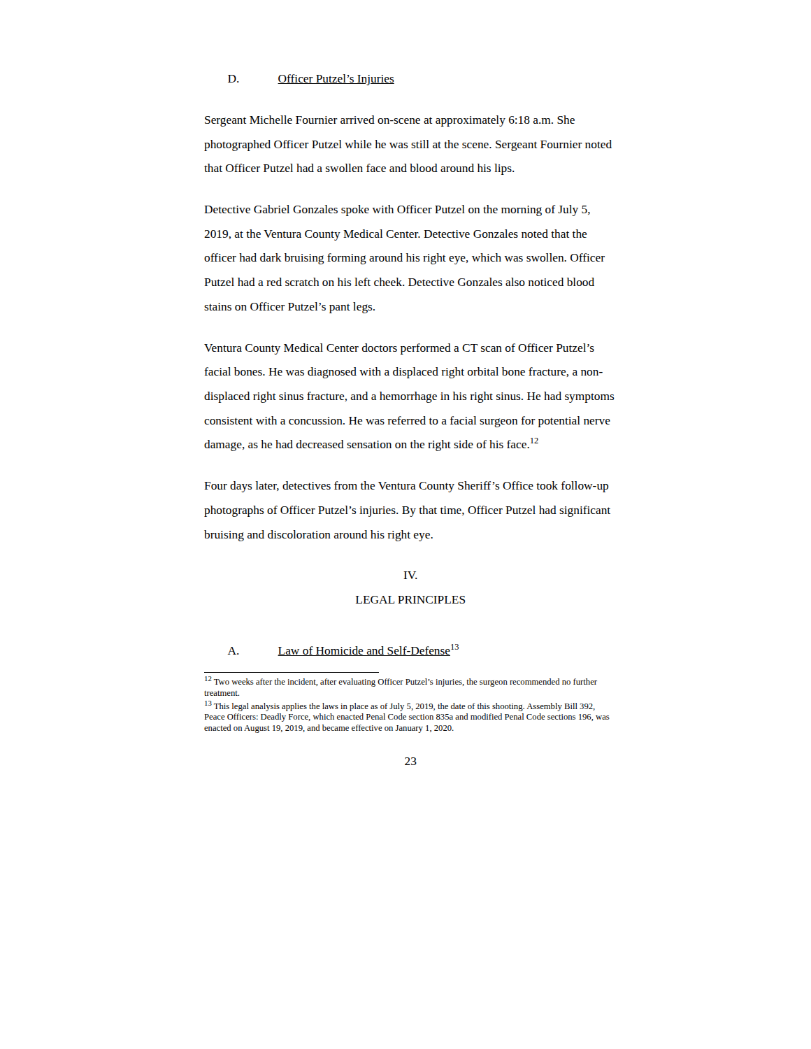D. Officer Putzel’s Injuries
Sergeant Michelle Fournier arrived on-scene at approximately 6:18 a.m. She photographed Officer Putzel while he was still at the scene. Sergeant Fournier noted that Officer Putzel had a swollen face and blood around his lips.
Detective Gabriel Gonzales spoke with Officer Putzel on the morning of July 5, 2019, at the Ventura County Medical Center. Detective Gonzales noted that the officer had dark bruising forming around his right eye, which was swollen. Officer Putzel had a red scratch on his left cheek. Detective Gonzales also noticed blood stains on Officer Putzel’s pant legs.
Ventura County Medical Center doctors performed a CT scan of Officer Putzel’s facial bones. He was diagnosed with a displaced right orbital bone fracture, a non-displaced right sinus fracture, and a hemorrhage in his right sinus. He had symptoms consistent with a concussion. He was referred to a facial surgeon for potential nerve damage, as he had decreased sensation on the right side of his face.12
Four days later, detectives from the Ventura County Sheriff’s Office took follow-up photographs of Officer Putzel’s injuries. By that time, Officer Putzel had significant bruising and discoloration around his right eye.
IV.
LEGAL PRINCIPLES
A. Law of Homicide and Self-Defense13
12 Two weeks after the incident, after evaluating Officer Putzel’s injuries, the surgeon recommended no further treatment.
13 This legal analysis applies the laws in place as of July 5, 2019, the date of this shooting. Assembly Bill 392, Peace Officers: Deadly Force, which enacted Penal Code section 835a and modified Penal Code sections 196, was enacted on August 19, 2019, and became effective on January 1, 2020.
23